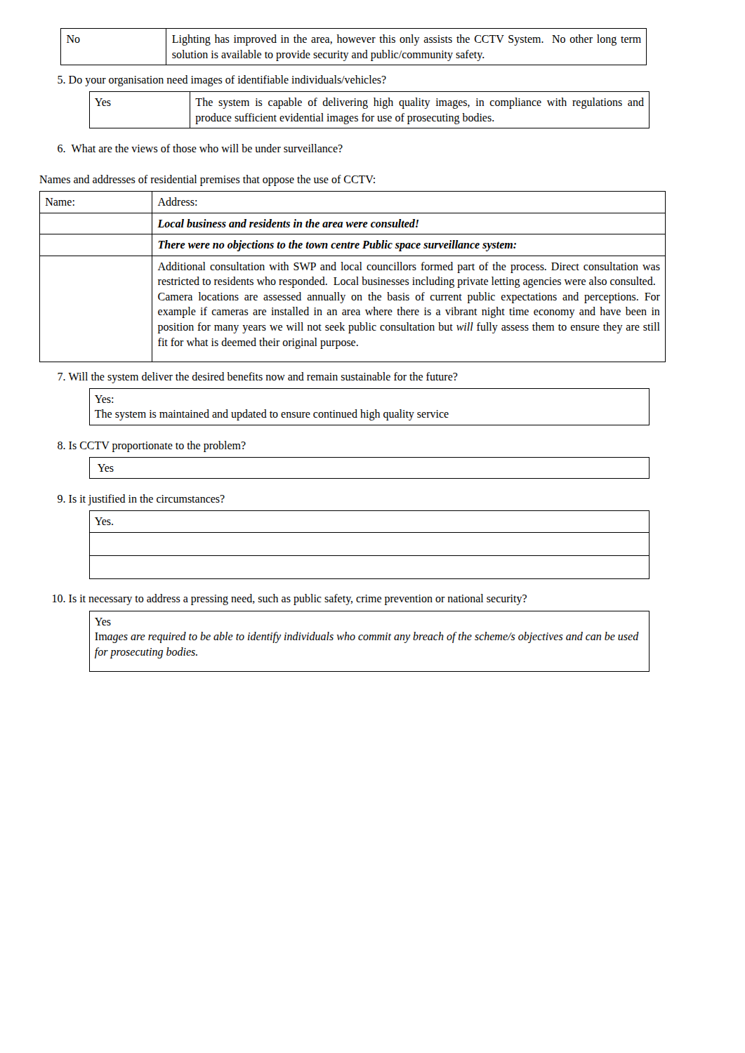| No | Lighting has improved in the area, however this only assists the CCTV System. No other long term solution is available to provide security and public/community safety. |
Do your organisation need images of identifiable individuals/vehicles?
| Yes | The system is capable of delivering high quality images, in compliance with regulations and produce sufficient evidential images for use of prosecuting bodies. |
What are the views of those who will be under surveillance?
Names and addresses of residential premises that oppose the use of CCTV:
| Name: | Address: |
| | Local business and residents in the area were consulted! |
| | There were no objections to the town centre Public space surveillance system: |
| | Additional consultation with SWP and local councillors formed part of the process. Direct consultation was restricted to residents who responded. Local businesses including private letting agencies were also consulted. Camera locations are assessed annually on the basis of current public expectations and perceptions. For example if cameras are installed in an area where there is a vibrant night time economy and have been in position for many years we will not seek public consultation but will fully assess them to ensure they are still fit for what is deemed their original purpose. |
Will the system deliver the desired benefits now and remain sustainable for the future?
| Yes: The system is maintained and updated to ensure continued high quality service |
Is CCTV proportionate to the problem?
| Yes |
Is it justified in the circumstances?
| Yes. |
Is it necessary to address a pressing need, such as public safety, crime prevention or national security?
| Yes Im ages are required to be able to identify individuals who commit any breach of the scheme/s objectives and can be used for prosecuting bodies. |